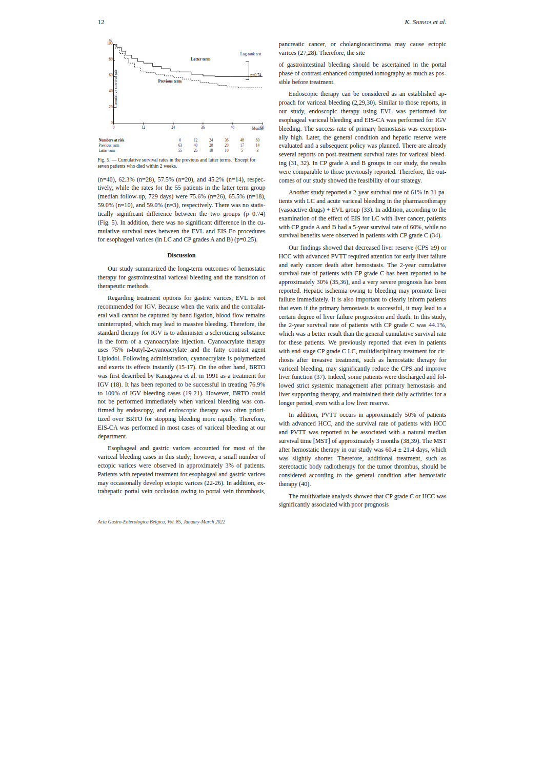12
K. Shibata et al.
Cumulative survival rate
%
100
80
60
40
20
0
0
12
24
36
48
60
Months
Latter term
Previous term
Log-rank test
p=0.74
| Numbers at risk | 0 | 12 | 24 | 36 | 48 | 60 |
| Previous term | 63 | 40 | 28 | 20 | 17 | 14 |
| Latter term | 55 | 26 | 18 | 10 | 5 | 3 |
Fig. 5. — Cumulative survival rates in the previous and latter terms. 1Except for seven patients who died within 2 weeks.
(n=40), 62.3% (n=28), 57.5% (n=20), and 45.2% (n=14), respectively, while the rates for the 55 patients in the latter term group (median follow-up, 729 days) were 75.6% (n=26), 65.5% (n=18), 59.0% (n=10), and 59.0% (n=3), respectively. There was no statistically significant difference between the two groups (p=0.74) (Fig. 5). In addition, there was no significant difference in the cumulative survival rates between the EVL and EIS-Eo procedures for esophageal varices (in LC and CP grades A and B) (p=0.25).
Discussion
Our study summarized the long-term outcomes of hemostatic therapy for gastrointestinal variceal bleeding and the transition of therapeutic methods.
Regarding treatment options for gastric varices, EVL is not recommended for IGV. Because when the varix and the contralateral wall cannot be captured by band ligation, blood flow remains uninterrupted, which may lead to massive bleeding. Therefore, the standard therapy for IGV is to administer a sclerotizing substance in the form of a cyanoacrylate injection. Cyanoacrylate therapy uses 75% n-butyl-2-cyanoacrylate and the fatty contrast agent Lipiodol. Following administration, cyanoacrylate is polymerized and exerts its effects instantly (15-17). On the other hand, BRTO was first described by Kanagawa et al. in 1991 as a treatment for IGV (18). It has been reported to be successful in treating 76.9% to 100% of IGV bleeding cases (19-21). However, BRTO could not be performed immediately when variceal bleeding was confirmed by endoscopy, and endoscopic therapy was often prioritized over BRTO for stopping bleeding more rapidly. Therefore, EIS-CA was performed in most cases of variceal bleeding at our department.
Esophageal and gastric varices accounted for most of the variceal bleeding cases in this study; however, a small number of ectopic varices were observed in approximately 3% of patients. Patients with repeated treatment for esophageal and gastric varices may occasionally develop ectopic varices (22-26). In addition, extrahepatic portal vein occlusion owing to portal vein thrombosis, pancreatic cancer, or cholangiocarcinoma may cause ectopic varices (27,28). Therefore, the site
of gastrointestinal bleeding should be ascertained in the portal phase of contrast-enhanced computed tomography as much as possible before treatment.
Endoscopic therapy can be considered as an established approach for variceal bleeding (2,29,30). Similar to those reports, in our study, endoscopic therapy using EVL was performed for esophageal variceal bleeding and EIS-CA was performed for IGV bleeding. The success rate of primary hemostasis was exceptionally high. Later, the general condition and hepatic reserve were evaluated and a subsequent policy was planned. There are already several reports on post-treatment survival rates for variceal bleeding (31, 32). In CP grade A and B groups in our study, the results were comparable to those previously reported. Therefore, the outcomes of our study showed the feasibility of our strategy.
Another study reported a 2-year survival rate of 61% in 31 patients with LC and acute variceal bleeding in the pharmacotherapy (vasoactive drugs) + EVL group (33). In addition, according to the examination of the effect of EIS for LC with liver cancer, patients with CP grade A and B had a 5-year survival rate of 60%, while no survival benefits were observed in patients with CP grade C (34).
Our findings showed that decreased liver reserve (CPS ≥9) or HCC with advanced PVTT required attention for early liver failure and early cancer death after hemostasis. The 2-year cumulative survival rate of patients with CP grade C has been reported to be approximately 30% (35,36), and a very severe prognosis has been reported. Hepatic ischemia owing to bleeding may promote liver failure immediately. It is also important to clearly inform patients that even if the primary hemostasis is successful, it may lead to a certain degree of liver failure progression and death. In this study, the 2-year survival rate of patients with CP grade C was 44.1%, which was a better result than the general cumulative survival rate for these patients. We previously reported that even in patients with end-stage CP grade C LC, multidisciplinary treatment for cirrhosis after invasive treatment, such as hemostatic therapy for variceal bleeding, may significantly reduce the CPS and improve liver function (37). Indeed, some patients were discharged and followed strict systemic management after primary hemostasis and liver supporting therapy, and maintained their daily activities for a longer period, even with a low liver reserve.
In addition, PVTT occurs in approximately 50% of patients with advanced HCC, and the survival rate of patients with HCC and PVTT was reported to be associated with a natural median survival time [MST] of approximately 3 months (38,39). The MST after hemostatic therapy in our study was 60.4 ± 21.4 days, which was slightly shorter. Therefore, additional treatment, such as stereotactic body radiotherapy for the tumor thrombus, should be considered according to the general condition after hemostatic therapy (40).
The multivariate analysis showed that CP grade C or HCC was significantly associated with poor prognosis
Acta Gastro-Enterologica Belgica, Vol. 85, January-March 2022